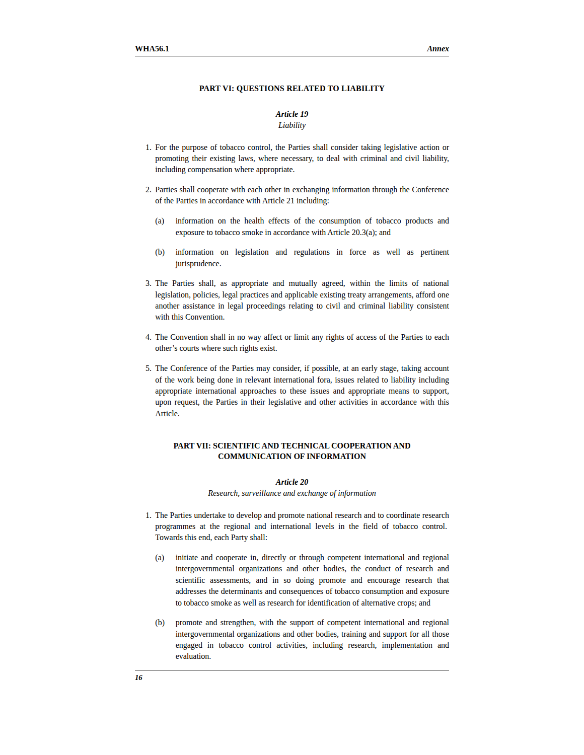WHA56.1 Annex
PART VI: QUESTIONS RELATED TO LIABILITY
Article 19
Liability
1.
For the purpose of tobacco control, the Parties shall consider taking legislative action or promoting their existing laws, where necessary, to deal with criminal and civil liability, including compensation where appropriate.
2.
Parties shall cooperate with each other in exchanging information through the Conference of the Parties in accordance with Article 21 including:
(a)
information on the health effects of the consumption of tobacco products and exposure to tobacco smoke in accordance with Article 20.3(a); and
(b)
information on legislation and regulations in force as well as pertinent jurisprudence.
3.
The Parties shall, as appropriate and mutually agreed, within the limits of national legislation, policies, legal practices and applicable existing treaty arrangements, afford one another assistance in legal proceedings relating to civil and criminal liability consistent with this Convention.
4.
The Convention shall in no way affect or limit any rights of access of the Parties to each other’s courts where such rights exist.
5.
The Conference of the Parties may consider, if possible, at an early stage, taking account of the work being done in relevant international fora, issues related to liability including appropriate international approaches to these issues and appropriate means to support, upon request, the Parties in their legislative and other activities in accordance with this Article.
PART VII: SCIENTIFIC AND TECHNICAL COOPERATION AND
COMMUNICATION OF INFORMATION
Article 20
Research, surveillance and exchange of information
1.
The Parties undertake to develop and promote national research and to coordinate research programmes at the regional and international levels in the field of tobacco control. Towards this end, each Party shall:
(a)
initiate and cooperate in, directly or through competent international and regional intergovernmental organizations and other bodies, the conduct of research and scientific assessments, and in so doing promote and encourage research that addresses the determinants and consequences of tobacco consumption and exposure to tobacco smoke as well as research for identification of alternative crops; and
(b)
promote and strengthen, with the support of competent international and regional intergovernmental organizations and other bodies, training and support for all those engaged in tobacco control activities, including research, implementation and evaluation.
16